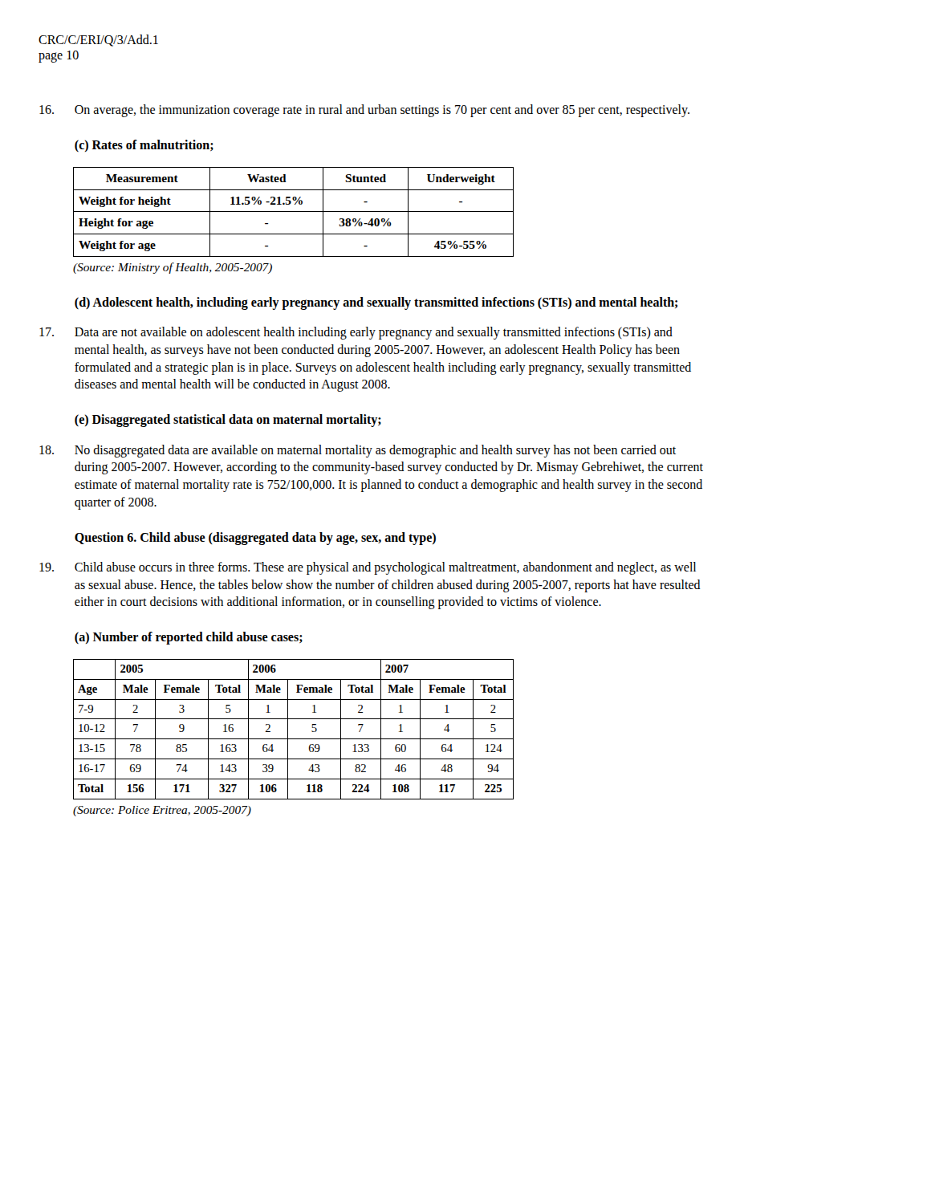CRC/C/ERI/Q/3/Add.1
page 10
16.
On average, the immunization coverage rate in rural and urban settings is 70 per cent and over 85 per cent, respectively.
(c) Rates of malnutrition;
| Measurement | Wasted | Stunted | Underweight |
| --- | --- | --- | --- |
| Weight for height | 11.5% -21.5% | - | - |
| Height for age | - | 38%-40% | |
| Weight for age | - | - | 45%-55% |
(Source: Ministry of Health, 2005-2007)
(d) Adolescent health, including early pregnancy and sexually transmitted infections (STIs) and mental health;
17.
Data are not available on adolescent health including early pregnancy and sexually transmitted infections (STIs) and mental health, as surveys have not been conducted during 2005-2007. However, an adolescent Health Policy has been formulated and a strategic plan is in place. Surveys on adolescent health including early pregnancy, sexually transmitted diseases and mental health will be conducted in August 2008.
(e) Disaggregated statistical data on maternal mortality;
18.
No disaggregated data are available on maternal mortality as demographic and health survey has not been carried out during 2005-2007. However, according to the community-based survey conducted by Dr. Mismay Gebrehiwet, the current estimate of maternal mortality rate is 752/100,000. It is planned to conduct a demographic and health survey in the second quarter of 2008.
Question 6. Child abuse (disaggregated data by age, sex, and type)
19.
Child abuse occurs in three forms. These are physical and psychological maltreatment, abandonment and neglect, as well as sexual abuse. Hence, the tables below show the number of children abused during 2005-2007, reports hat have resulted either in court decisions with additional information, or in counselling provided to victims of violence.
(a) Number of reported child abuse cases;
| | 2005 | 2006 | 2007 |
| --- | --- | --- | --- |
| Age | Male | Female | Total | Male | Female | Total | Male | Female | Total |
| 7-9 | 2 | 3 | 5 | 1 | 1 | 2 | 1 | 1 | 2 |
| 10-12 | 7 | 9 | 16 | 2 | 5 | 7 | 1 | 4 | 5 |
| 13-15 | 78 | 85 | 163 | 64 | 69 | 133 | 60 | 64 | 124 |
| 16-17 | 69 | 74 | 143 | 39 | 43 | 82 | 46 | 48 | 94 |
| Total | 156 | 171 | 327 | 106 | 118 | 224 | 108 | 117 | 225 |
(Source: Police Eritrea, 2005-2007)